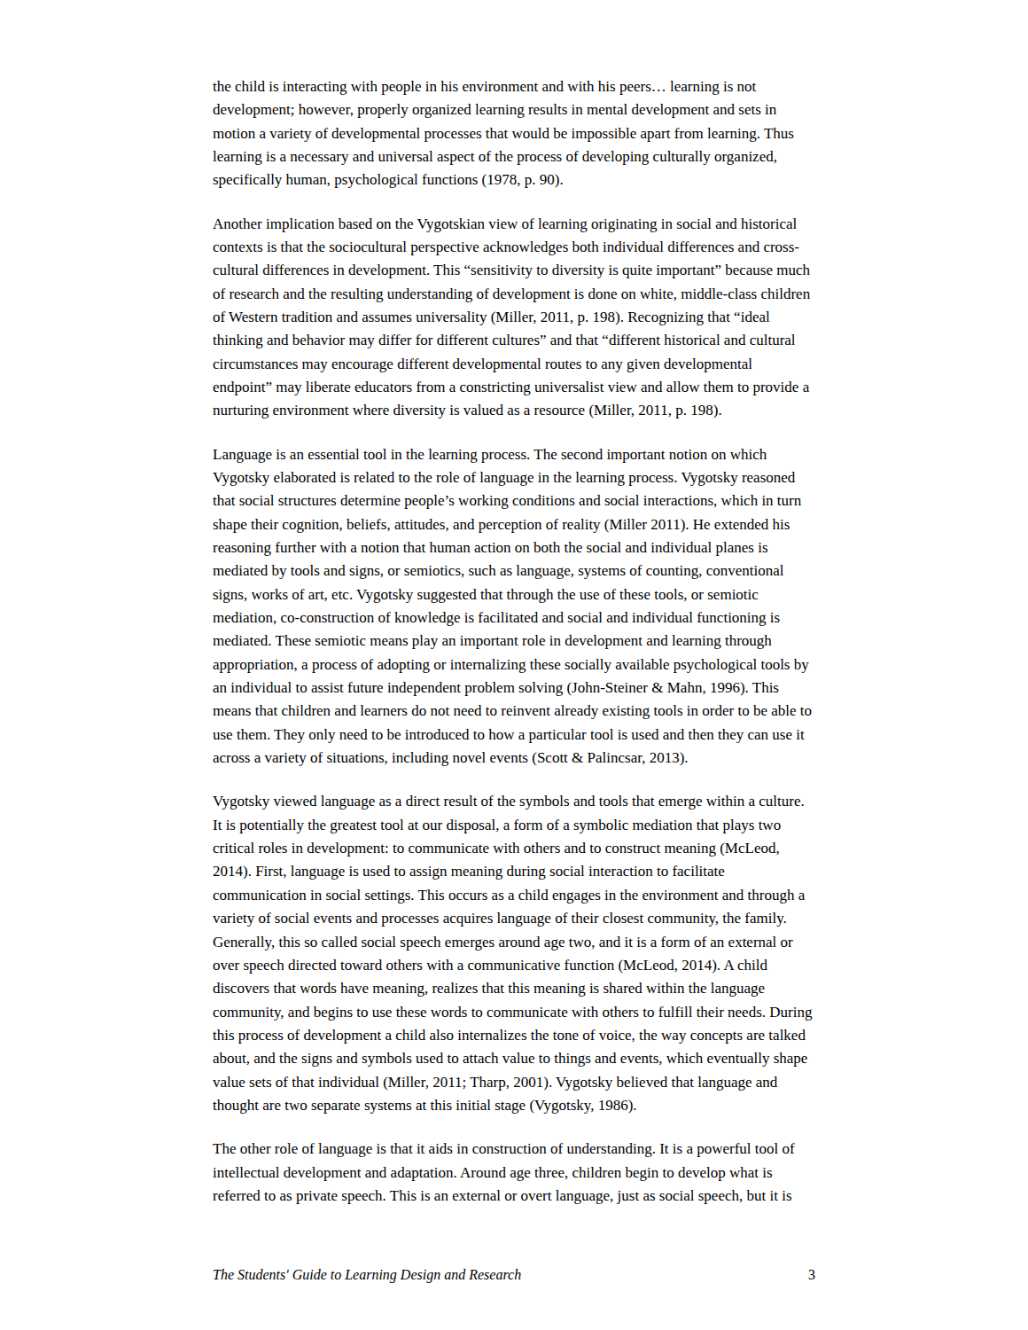the child is interacting with people in his environment and with his peers… learning is not development; however, properly organized learning results in mental development and sets in motion a variety of developmental processes that would be impossible apart from learning. Thus learning is a necessary and universal aspect of the process of developing culturally organized, specifically human, psychological functions (1978, p. 90).
Another implication based on the Vygotskian view of learning originating in social and historical contexts is that the sociocultural perspective acknowledges both individual differences and cross-cultural differences in development. This “sensitivity to diversity is quite important” because much of research and the resulting understanding of development is done on white, middle-class children of Western tradition and assumes universality (Miller, 2011, p. 198). Recognizing that “ideal thinking and behavior may differ for different cultures” and that “different historical and cultural circumstances may encourage different developmental routes to any given developmental endpoint” may liberate educators from a constricting universalist view and allow them to provide a nurturing environment where diversity is valued as a resource (Miller, 2011, p. 198).
Language is an essential tool in the learning process. The second important notion on which Vygotsky elaborated is related to the role of language in the learning process. Vygotsky reasoned that social structures determine people’s working conditions and social interactions, which in turn shape their cognition, beliefs, attitudes, and perception of reality (Miller 2011). He extended his reasoning further with a notion that human action on both the social and individual planes is mediated by tools and signs, or semiotics, such as language, systems of counting, conventional signs, works of art, etc. Vygotsky suggested that through the use of these tools, or semiotic mediation, co-construction of knowledge is facilitated and social and individual functioning is mediated. These semiotic means play an important role in development and learning through appropriation, a process of adopting or internalizing these socially available psychological tools by an individual to assist future independent problem solving (John-Steiner & Mahn, 1996). This means that children and learners do not need to reinvent already existing tools in order to be able to use them. They only need to be introduced to how a particular tool is used and then they can use it across a variety of situations, including novel events (Scott & Palincsar, 2013).
Vygotsky viewed language as a direct result of the symbols and tools that emerge within a culture. It is potentially the greatest tool at our disposal, a form of a symbolic mediation that plays two critical roles in development: to communicate with others and to construct meaning (McLeod, 2014). First, language is used to assign meaning during social interaction to facilitate communication in social settings. This occurs as a child engages in the environment and through a variety of social events and processes acquires language of their closest community, the family. Generally, this so called social speech emerges around age two, and it is a form of an external or over speech directed toward others with a communicative function (McLeod, 2014). A child discovers that words have meaning, realizes that this meaning is shared within the language community, and begins to use these words to communicate with others to fulfill their needs. During this process of development a child also internalizes the tone of voice, the way concepts are talked about, and the signs and symbols used to attach value to things and events, which eventually shape value sets of that individual (Miller, 2011; Tharp, 2001). Vygotsky believed that language and thought are two separate systems at this initial stage (Vygotsky, 1986).
The other role of language is that it aids in construction of understanding. It is a powerful tool of intellectual development and adaptation. Around age three, children begin to develop what is referred to as private speech. This is an external or overt language, just as social speech, but it is
The Students' Guide to Learning Design and Research 3